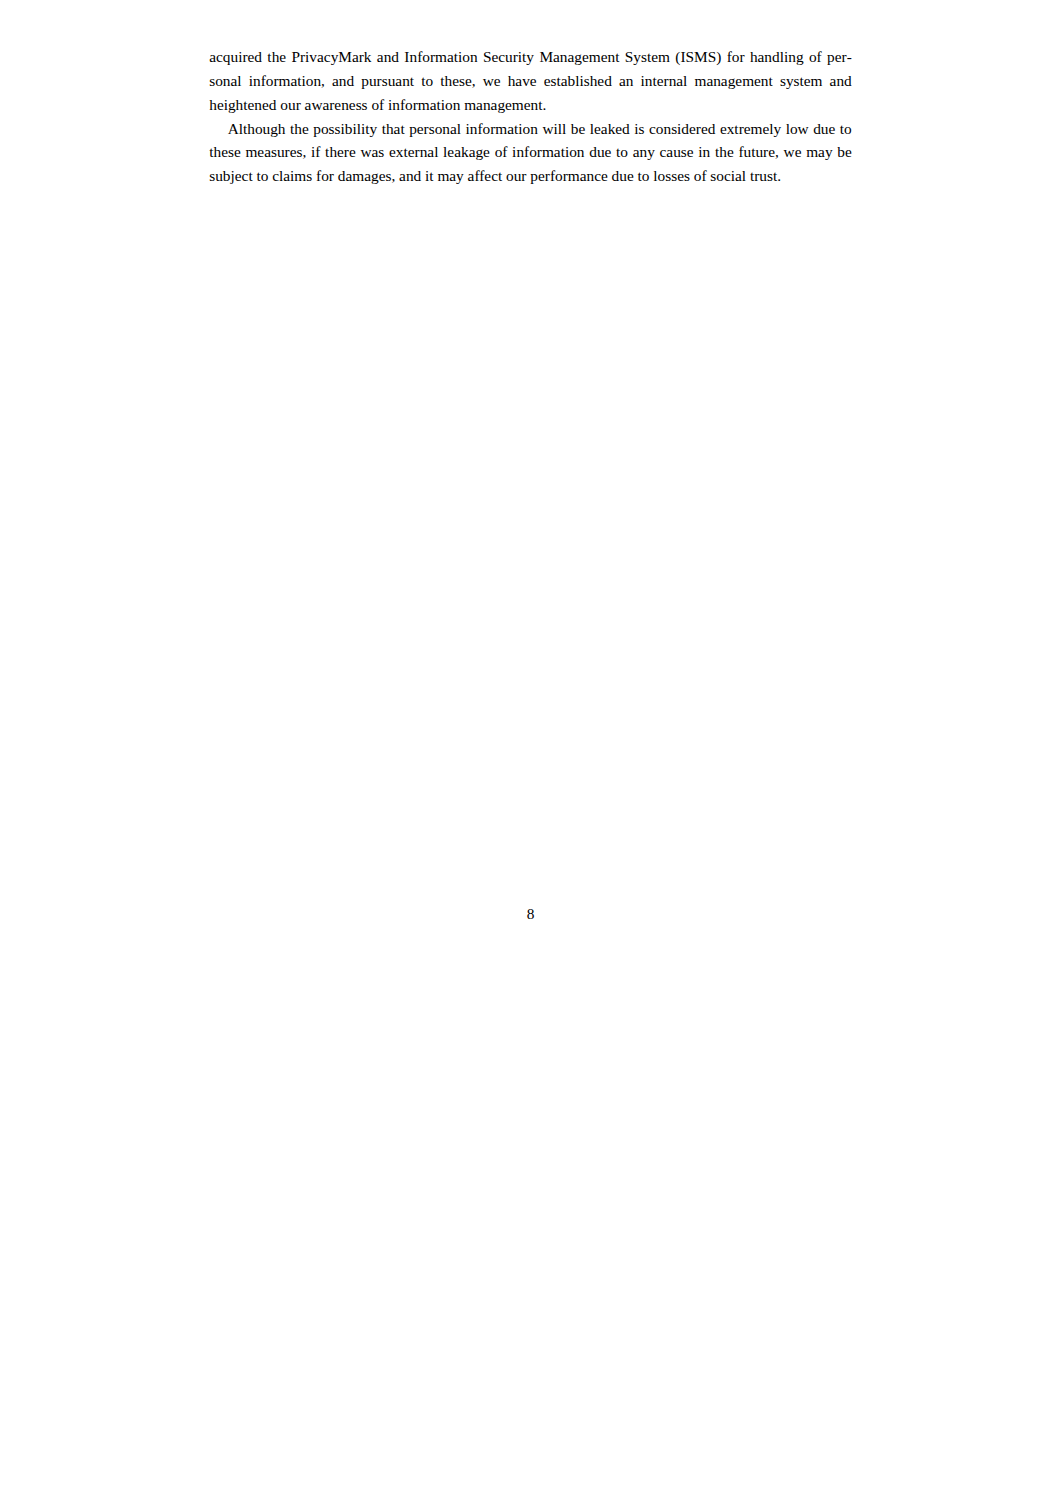acquired the PrivacyMark and Information Security Management System (ISMS) for handling of personal information, and pursuant to these, we have established an internal management system and heightened our awareness of information management.
Although the possibility that personal information will be leaked is considered extremely low due to these measures, if there was external leakage of information due to any cause in the future, we may be subject to claims for damages, and it may affect our performance due to losses of social trust.
8